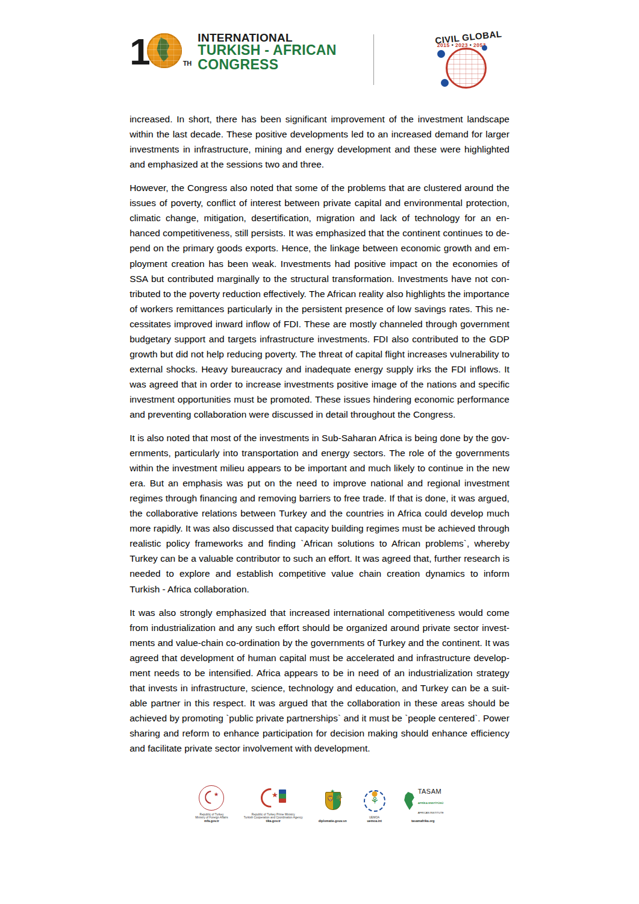1 TH
INTERNATIONAL
TURKISH - AFRICAN
CONGRESS
CIVIL GLOBAL
2015 • 2023 • 2053
increased. In short, there has been significant improvement of the investment landscape within the last decade. These positive developments led to an increased demand for larger investments in infrastructure, mining and energy development and these were highlighted and emphasized at the sessions two and three.
However, the Congress also noted that some of the problems that are clustered around the issues of poverty, conflict of interest between private capital and environmental protection, climatic change, mitigation, desertification, migration and lack of technology for an enhanced competitiveness, still persists. It was emphasized that the continent continues to depend on the primary goods exports. Hence, the linkage between economic growth and employment creation has been weak. Investments had positive impact on the economies of SSA but contributed marginally to the structural transformation. Investments have not contributed to the poverty reduction effectively. The African reality also highlights the importance of workers remittances particularly in the persistent presence of low savings rates. This necessitates improved inward inflow of FDI. These are mostly channeled through government budgetary support and targets infrastructure investments. FDI also contributed to the GDP growth but did not help reducing poverty. The threat of capital flight increases vulnerability to external shocks. Heavy bureaucracy and inadequate energy supply irks the FDI inflows. It was agreed that in order to increase investments positive image of the nations and specific investment opportunities must be promoted. These issues hindering economic performance and preventing collaboration were discussed in detail throughout the Congress.
It is also noted that most of the investments in Sub-Saharan Africa is being done by the governments, particularly into transportation and energy sectors. The role of the governments within the investment milieu appears to be important and much likely to continue in the new era. But an emphasis was put on the need to improve national and regional investment regimes through financing and removing barriers to free trade. If that is done, it was argued, the collaborative relations between Turkey and the countries in Africa could develop much more rapidly. It was also discussed that capacity building regimes must be achieved through realistic policy frameworks and finding `African solutions to African problems`, whereby Turkey can be a valuable contributor to such an effort. It was agreed that, further research is needed to explore and establish competitive value chain creation dynamics to inform Turkish - Africa collaboration.
It was also strongly emphasized that increased international competitiveness would come from industrialization and any such effort should be organized around private sector investments and value-chain co-ordination by the governments of Turkey and the continent. It was agreed that development of human capital must be accelerated and infrastructure development needs to be intensified. Africa appears to be in need of an industrialization strategy that invests in infrastructure, science, technology and education, and Turkey can be a suitable partner in this respect. It was argued that the collaboration in these areas should be achieved by promoting `public private partnerships` and it must be `people centered`. Power sharing and reform to enhance participation for decision making should enhance efficiency and facilitate private sector involvement with development.
Republic of Turkey
Ministry of Foreign Affairs
mfa.gov.tr
★
Republic of Turkey Prime Ministry
Turkish Cooperation and Coordination Agency
tika.gov.tr
★ 🦁 🌴
diplomatie.gouv.sn
⚘
UEMOA
uemoa.int
TASAM
AFRİKA ENSTİTÜSÜ
AFRICAN INSTITUTE
tasamafrika.org